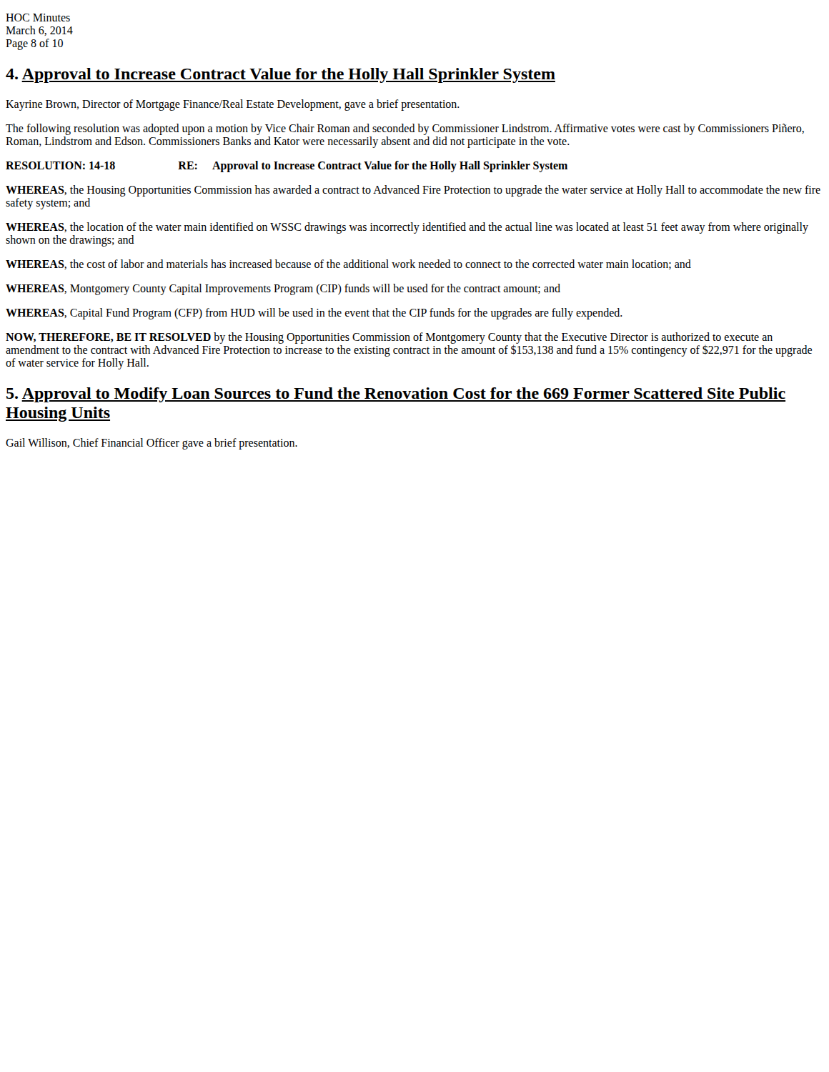HOC Minutes
March 6, 2014
Page 8 of 10
4. Approval to Increase Contract Value for the Holly Hall Sprinkler System
Kayrine Brown, Director of Mortgage Finance/Real Estate Development, gave a brief presentation.
The following resolution was adopted upon a motion by Vice Chair Roman and seconded by Commissioner Lindstrom. Affirmative votes were cast by Commissioners Piñero, Roman, Lindstrom and Edson. Commissioners Banks and Kator were necessarily absent and did not participate in the vote.
RESOLUTION: 14-18 RE: Approval to Increase Contract Value for the Holly Hall Sprinkler System
WHEREAS, the Housing Opportunities Commission has awarded a contract to Advanced Fire Protection to upgrade the water service at Holly Hall to accommodate the new fire safety system; and
WHEREAS, the location of the water main identified on WSSC drawings was incorrectly identified and the actual line was located at least 51 feet away from where originally shown on the drawings; and
WHEREAS, the cost of labor and materials has increased because of the additional work needed to connect to the corrected water main location; and
WHEREAS, Montgomery County Capital Improvements Program (CIP) funds will be used for the contract amount; and
WHEREAS, Capital Fund Program (CFP) from HUD will be used in the event that the CIP funds for the upgrades are fully expended.
NOW, THEREFORE, BE IT RESOLVED by the Housing Opportunities Commission of Montgomery County that the Executive Director is authorized to execute an amendment to the contract with Advanced Fire Protection to increase to the existing contract in the amount of $153,138 and fund a 15% contingency of $22,971 for the upgrade of water service for Holly Hall.
5. Approval to Modify Loan Sources to Fund the Renovation Cost for the 669 Former Scattered Site Public Housing Units
Gail Willison, Chief Financial Officer gave a brief presentation.